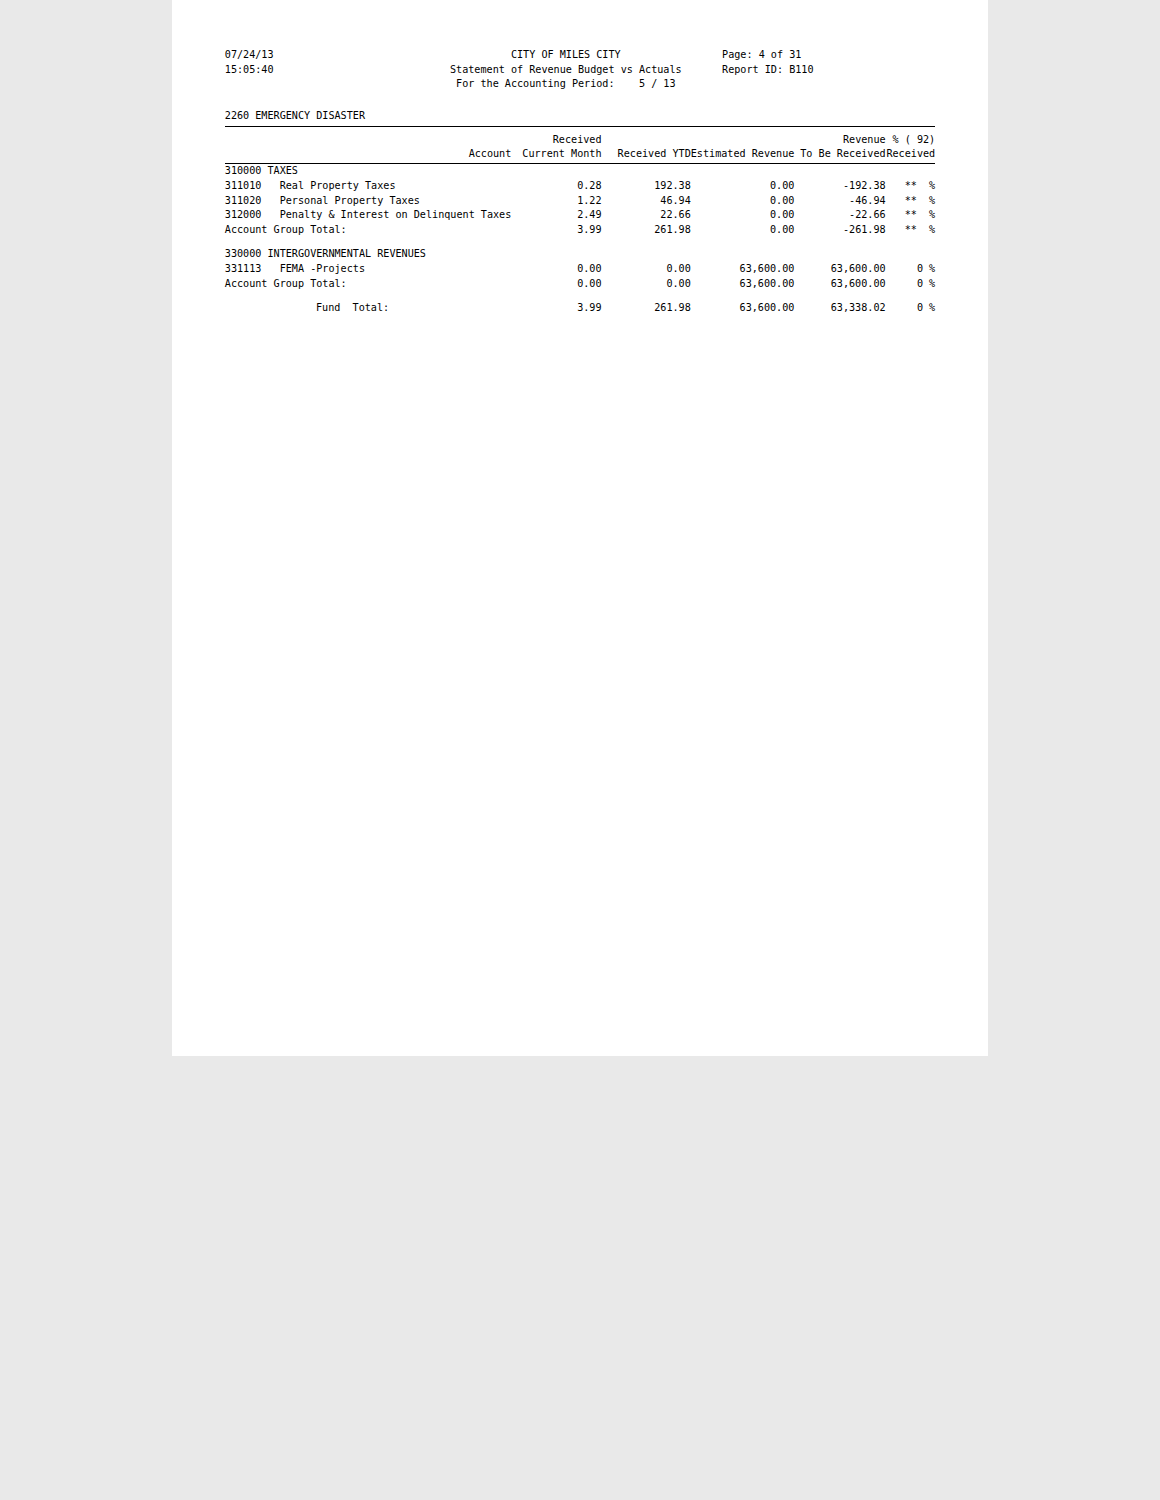| 07/24/13 15:05:40 | CITY OF MILES CITY Statement of Revenue Budget vs Actuals For the Accounting Period: 5 / 13 | Page: 4 of 31 Report ID: B110 |
2260 EMERGENCY DISASTER
| | Received | | | Revenue | % ( 92) |
| --- | --- | --- | --- | --- | --- |
| Account | Current Month | Received YTD | Estimated Revenue | To Be Received | Received |
| 310000 TAXES | | | | | |
| 311010 Real Property Taxes | 0.28 | 192.38 | 0.00 | -192.38 | ** % |
| 311020 Personal Property Taxes | 1.22 | 46.94 | 0.00 | -46.94 | ** % |
| 312000 Penalty & Interest on Delinquent Taxes | 2.49 | 22.66 | 0.00 | -22.66 | ** % |
| Account Group Total: | 3.99 | 261.98 | 0.00 | -261.98 | ** % |
| 330000 INTERGOVERNMENTAL REVENUES | | | | | |
| 331113 FEMA -Projects | 0.00 | 0.00 | 63,600.00 | 63,600.00 | 0 % |
| Account Group Total: | 0.00 | 0.00 | 63,600.00 | 63,600.00 | 0 % |
| Fund Total: | 3.99 | 261.98 | 63,600.00 | 63,338.02 | 0 % |